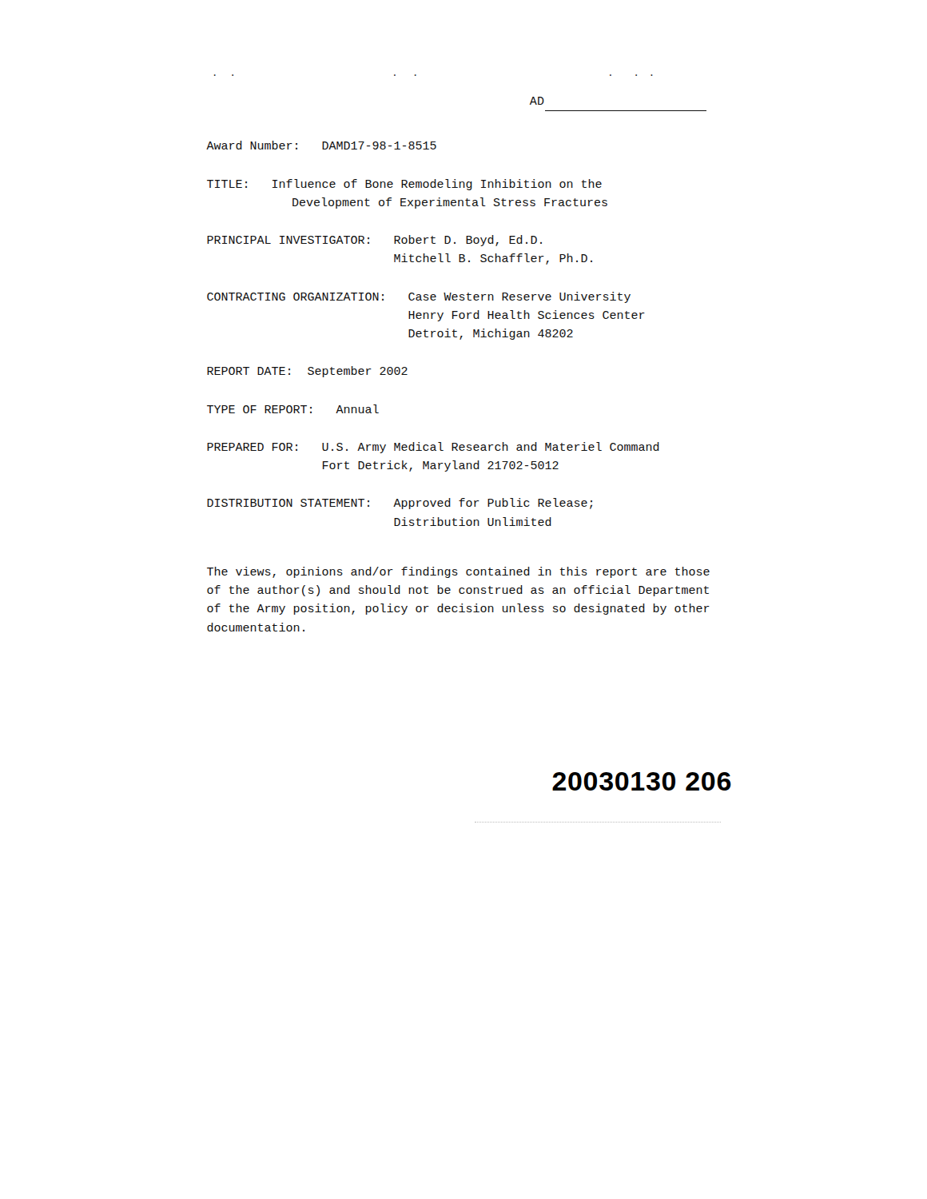. . . . . . .
AD
Award Number: DAMD17-98-1-8515
TITLE: Influence of Bone Remodeling Inhibition on the
Development of Experimental Stress Fractures
PRINCIPAL INVESTIGATOR: Robert D. Boyd, Ed.D.
Mitchell B. Schaffler, Ph.D.
CONTRACTING ORGANIZATION: Case Western Reserve University
Henry Ford Health Sciences Center
Detroit, Michigan 48202
REPORT DATE: September 2002
TYPE OF REPORT: Annual
PREPARED FOR: U.S. Army Medical Research and Materiel Command
Fort Detrick, Maryland 21702-5012
DISTRIBUTION STATEMENT: Approved for Public Release;
Distribution Unlimited
The views, opinions and/or findings contained in this report are those of the author(s) and should not be construed as an official Department of the Army position, policy or decision unless so designated by other documentation.
20030130 206